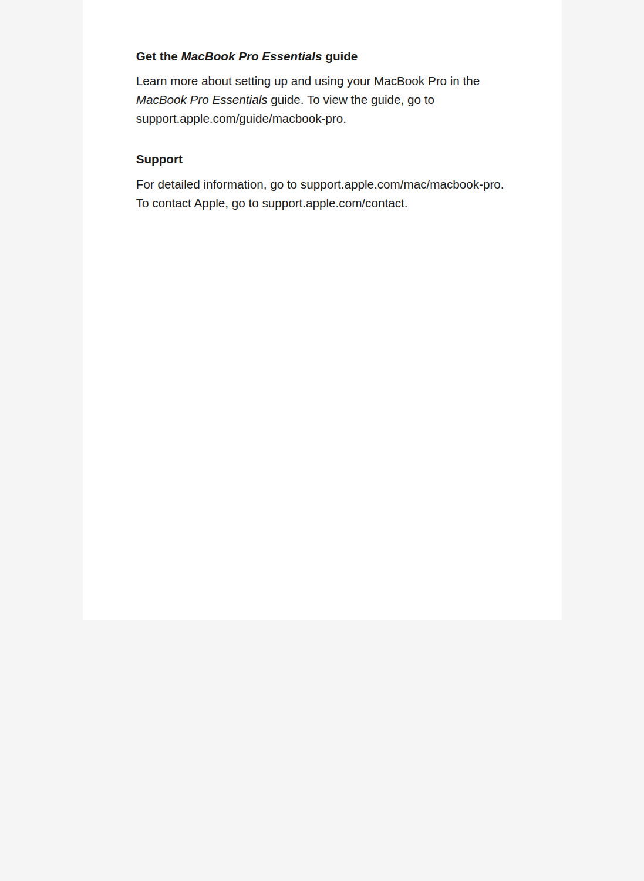Get the MacBook Pro Essentials guide
Learn more about setting up and using your MacBook Pro in the MacBook Pro Essentials guide. To view the guide, go to support.apple.com/guide/macbook-pro.
Support
For detailed information, go to support.apple.com/mac/macbook-pro.
To contact Apple, go to support.apple.com/contact.